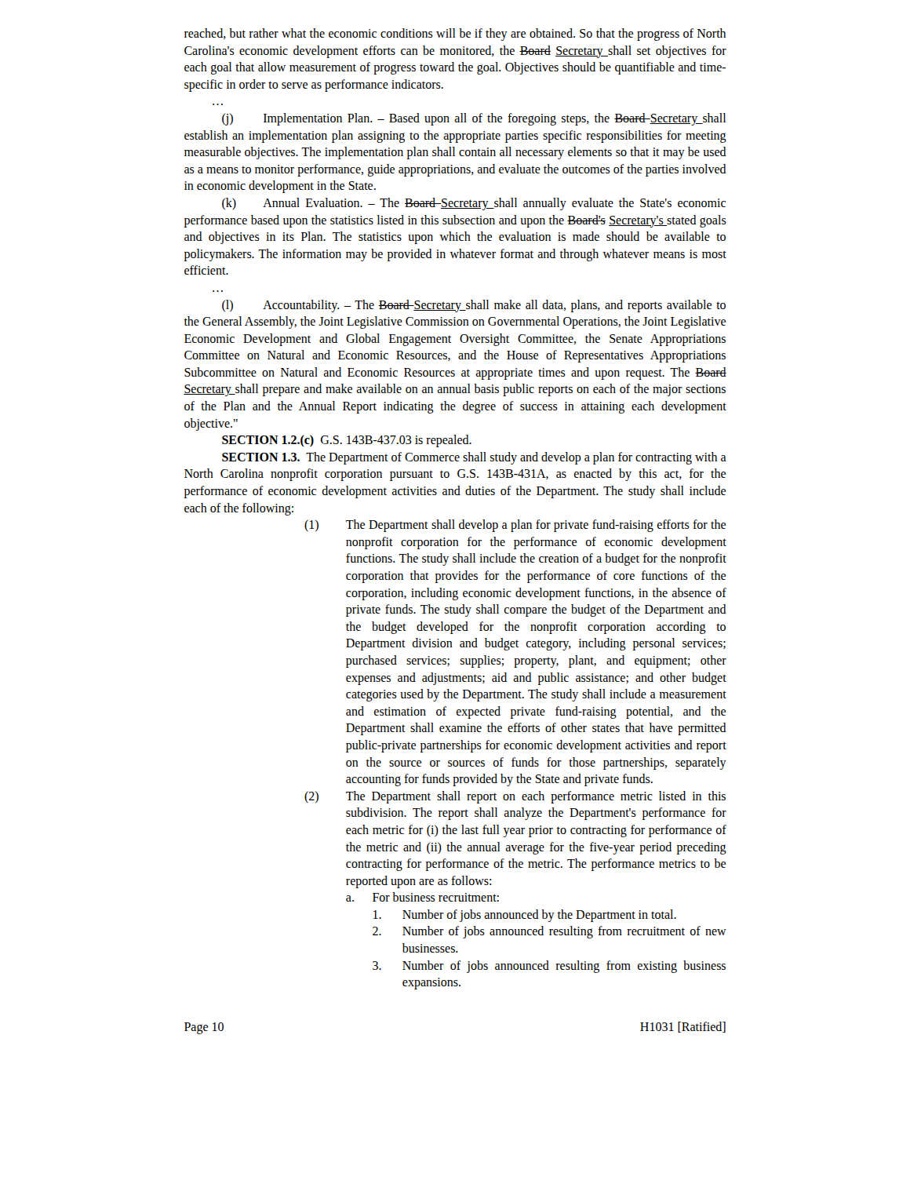reached, but rather what the economic conditions will be if they are obtained. So that the progress of North Carolina's economic development efforts can be monitored, the Board Secretary shall set objectives for each goal that allow measurement of progress toward the goal. Objectives should be quantifiable and time-specific in order to serve as performance indicators.
…
(j) Implementation Plan. – Based upon all of the foregoing steps, the Board Secretary shall establish an implementation plan assigning to the appropriate parties specific responsibilities for meeting measurable objectives. The implementation plan shall contain all necessary elements so that it may be used as a means to monitor performance, guide appropriations, and evaluate the outcomes of the parties involved in economic development in the State.
(k) Annual Evaluation. – The Board Secretary shall annually evaluate the State's economic performance based upon the statistics listed in this subsection and upon the Board's Secretary's stated goals and objectives in its Plan. The statistics upon which the evaluation is made should be available to policymakers. The information may be provided in whatever format and through whatever means is most efficient.
…
(l) Accountability. – The Board Secretary shall make all data, plans, and reports available to the General Assembly, the Joint Legislative Commission on Governmental Operations, the Joint Legislative Economic Development and Global Engagement Oversight Committee, the Senate Appropriations Committee on Natural and Economic Resources, and the House of Representatives Appropriations Subcommittee on Natural and Economic Resources at appropriate times and upon request. The Board Secretary shall prepare and make available on an annual basis public reports on each of the major sections of the Plan and the Annual Report indicating the degree of success in attaining each development objective."
SECTION 1.2.(c) G.S. 143B-437.03 is repealed.
SECTION 1.3. The Department of Commerce shall study and develop a plan for contracting with a North Carolina nonprofit corporation pursuant to G.S. 143B-431A, as enacted by this act, for the performance of economic development activities and duties of the Department. The study shall include each of the following:
(1) The Department shall develop a plan for private fund-raising efforts for the nonprofit corporation for the performance of economic development functions. The study shall include the creation of a budget for the nonprofit corporation that provides for the performance of core functions of the corporation, including economic development functions, in the absence of private funds. The study shall compare the budget of the Department and the budget developed for the nonprofit corporation according to Department division and budget category, including personal services; purchased services; supplies; property, plant, and equipment; other expenses and adjustments; aid and public assistance; and other budget categories used by the Department. The study shall include a measurement and estimation of expected private fund-raising potential, and the Department shall examine the efforts of other states that have permitted public-private partnerships for economic development activities and report on the source or sources of funds for those partnerships, separately accounting for funds provided by the State and private funds.
(2) The Department shall report on each performance metric listed in this subdivision. The report shall analyze the Department's performance for each metric for (i) the last full year prior to contracting for performance of the metric and (ii) the annual average for the five-year period preceding contracting for performance of the metric. The performance metrics to be reported upon are as follows:
a. For business recruitment:
1. Number of jobs announced by the Department in total.
2. Number of jobs announced resulting from recruitment of new businesses.
3. Number of jobs announced resulting from existing business expansions.
Page 10 H1031 [Ratified]